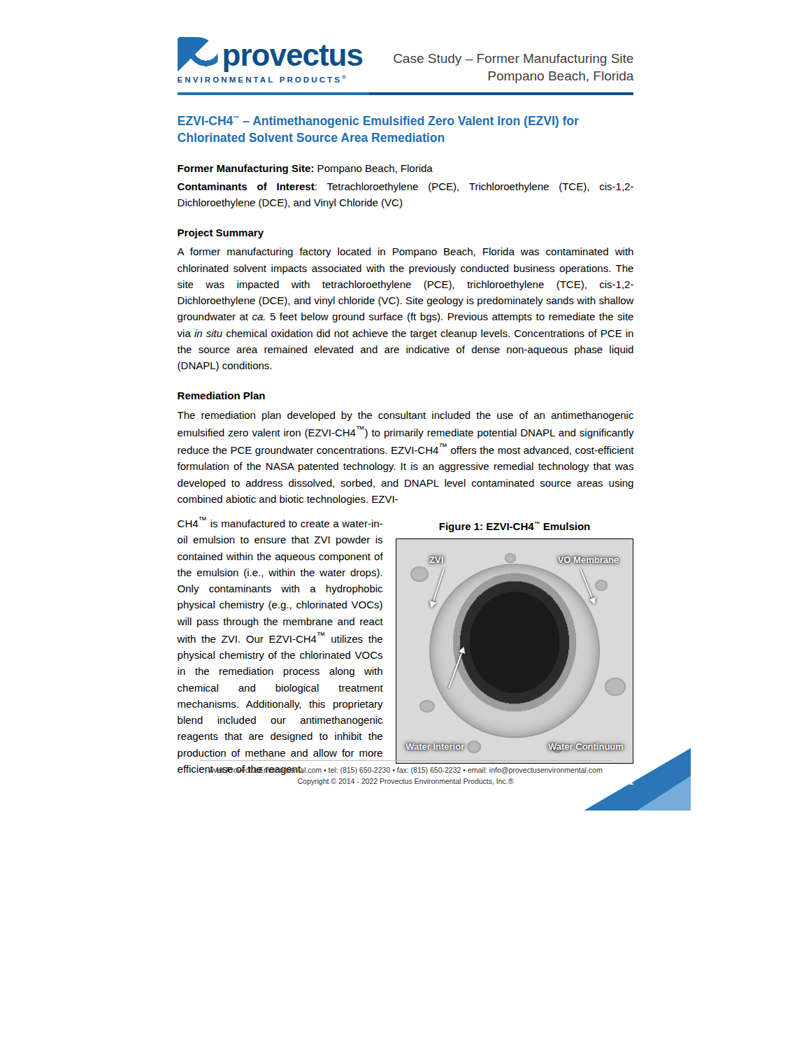provectus
ENVIRONMENTAL PRODUCTS®
Case Study – Former Manufacturing Site
Pompano Beach, Florida
EZVI-CH4™ – Antimethanogenic Emulsified Zero Valent Iron (EZVI) for Chlorinated Solvent Source Area Remediation
Former Manufacturing Site: Pompano Beach, Florida
Contaminants of Interest: Tetrachloroethylene (PCE), Trichloroethylene (TCE), cis-1,2-Dichloroethylene (DCE), and Vinyl Chloride (VC)
Project Summary
A former manufacturing factory located in Pompano Beach, Florida was contaminated with chlorinated solvent impacts associated with the previously conducted business operations. The site was impacted with tetrachloroethylene (PCE), trichloroethylene (TCE), cis-1,2-Dichloroethylene (DCE), and vinyl chloride (VC). Site geology is predominately sands with shallow groundwater at ca. 5 feet below ground surface (ft bgs). Previous attempts to remediate the site via in situ chemical oxidation did not achieve the target cleanup levels. Concentrations of PCE in the source area remained elevated and are indicative of dense non-aqueous phase liquid (DNAPL) conditions.
Remediation Plan
The remediation plan developed by the consultant included the use of an antimethanogenic emulsified zero valent iron (EZVI-CH4™) to primarily remediate potential DNAPL and significantly reduce the PCE groundwater concentrations. EZVI-CH4™ offers the most advanced, cost-efficient formulation of the NASA patented technology. It is an aggressive remedial technology that was developed to address dissolved, sorbed, and DNAPL level contaminated source areas using combined abiotic and biotic technologies. EZVI-
Figure 1: EZVI-CH4™ Emulsion
ZVI
VO Membrane
Water Interior
Water Continuum
CH4™ is manufactured to create a water-in-oil emulsion to ensure that ZVI powder is contained within the aqueous component of the emulsion (i.e., within the water drops). Only contaminants with a hydrophobic physical chemistry (e.g., chlorinated VOCs) will pass through the membrane and react with the ZVI. Our EZVI-CH4™ utilizes the physical chemistry of the chlorinated VOCs in the remediation process along with chemical and biological treatment mechanisms. Additionally, this proprietary blend included our antimethanogenic reagents that are designed to inhibit the production of methane and allow for more efficient use of the reagent.
www.ProvectusEnvironmental.com • tel: (815) 650-2230 • fax: (815) 650-2232 • email: info@provectusenvironmental.com
Copyright © 2014 - 2022 Provectus Environmental Products, Inc.®
1